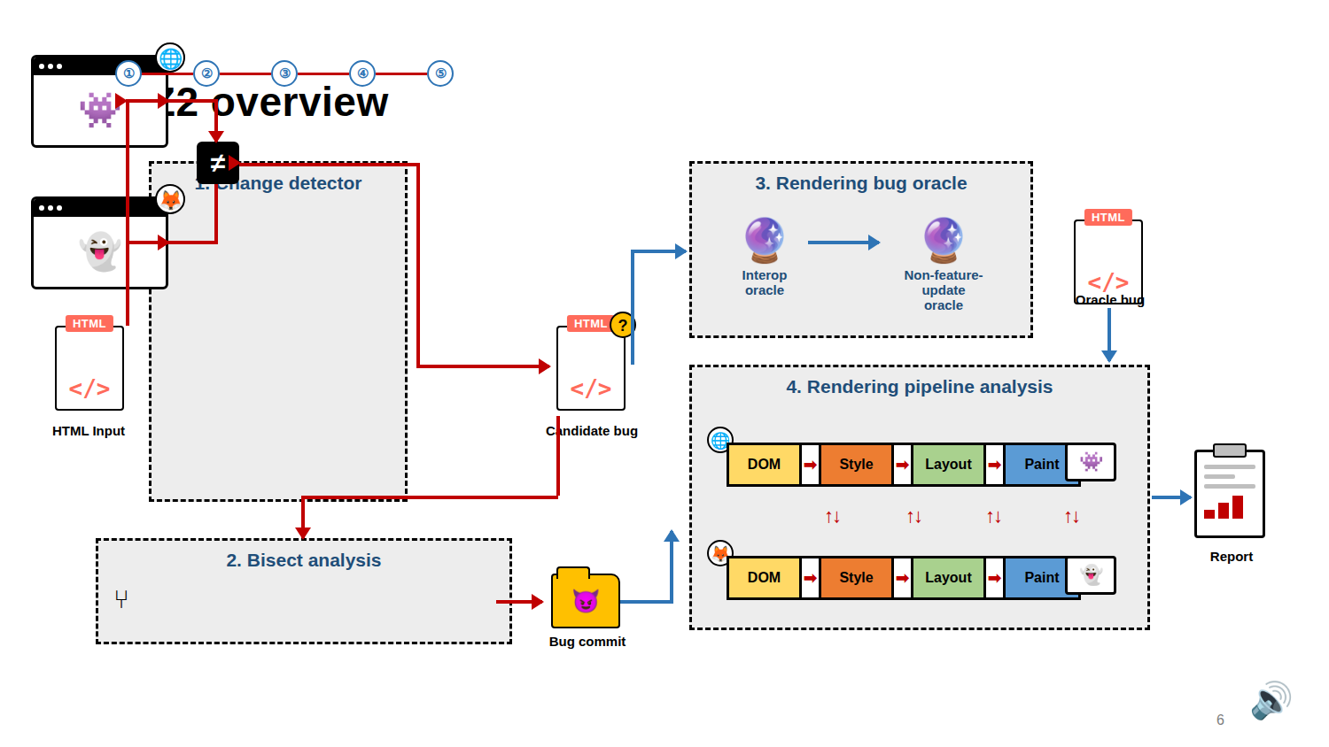R2Z2 overview
1. Change detector
👾
🌐
👻
🦊
≠
HTML </>
HTML Input
HTML </>
?
Candidate bug
2. Bisect analysis
⑂
① ② ③ ④ ⑤
😈
Bug commit
3. Rendering bug oracle
🔮
Interop
oracle
🔮
Non-feature-update
oracle
HTML </>
Oracle bug
4. Rendering pipeline analysis
🌐
DOM
➡
Style
➡
Layout
➡
Paint
👾
🦊
DOM
➡
Style
➡
Layout
➡
Paint
👻
↑↓
↑↓
↑↓
↑↓
Report
🔊
6